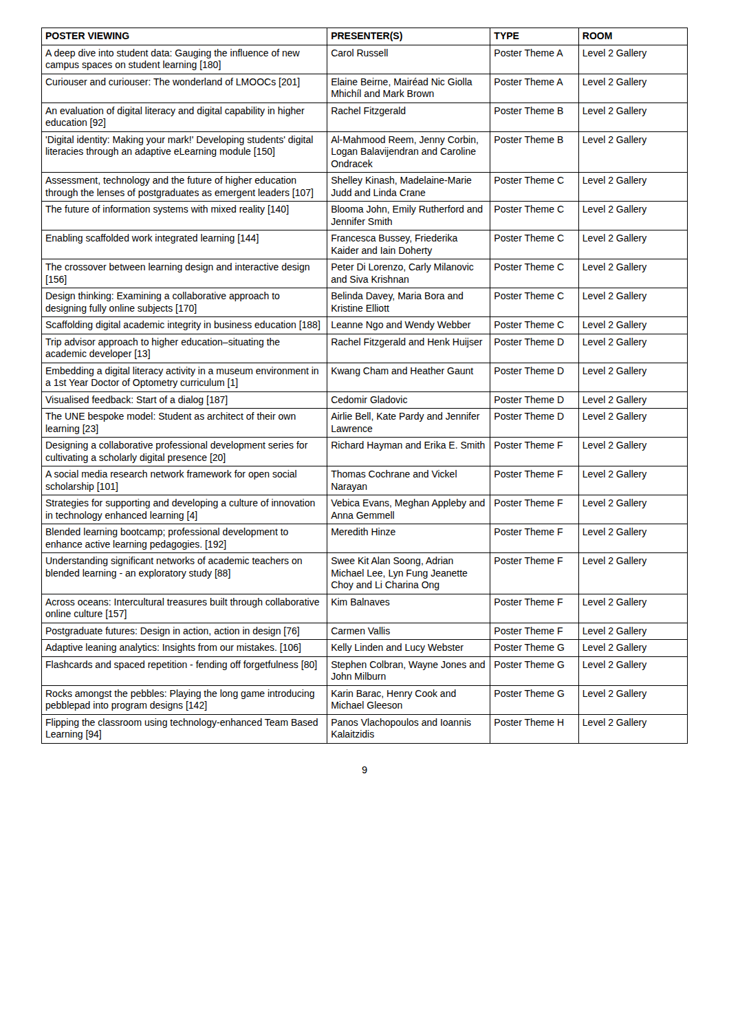| POSTER VIEWING | PRESENTER(S) | TYPE | ROOM |
| --- | --- | --- | --- |
| A deep dive into student data: Gauging the influence of new campus spaces on student learning [180] | Carol Russell | Poster Theme A | Level 2 Gallery |
| Curiouser and curiouser: The wonderland of LMOOCs [201] | Elaine Beirne, Mairéad Nic Giolla Mhichíl and Mark Brown | Poster Theme A | Level 2 Gallery |
| An evaluation of digital literacy and digital capability in higher education [92] | Rachel Fitzgerald | Poster Theme B | Level 2 Gallery |
| 'Digital identity: Making your mark!' Developing students' digital literacies through an adaptive eLearning module [150] | Al-Mahmood Reem, Jenny Corbin, Logan Balavijendran and Caroline Ondracek | Poster Theme B | Level 2 Gallery |
| Assessment, technology and the future of higher education through the lenses of postgraduates as emergent leaders [107] | Shelley Kinash, Madelaine-Marie Judd and Linda Crane | Poster Theme C | Level 2 Gallery |
| The future of information systems with mixed reality [140] | Blooma John, Emily Rutherford and Jennifer Smith | Poster Theme C | Level 2 Gallery |
| Enabling scaffolded work integrated learning [144] | Francesca Bussey, Friederika Kaider and Iain Doherty | Poster Theme C | Level 2 Gallery |
| The crossover between learning design and interactive design [156] | Peter Di Lorenzo, Carly Milanovic and Siva Krishnan | Poster Theme C | Level 2 Gallery |
| Design thinking: Examining a collaborative approach to designing fully online subjects [170] | Belinda Davey, Maria Bora and Kristine Elliott | Poster Theme C | Level 2 Gallery |
| Scaffolding digital academic integrity in business education [188] | Leanne Ngo and Wendy Webber | Poster Theme C | Level 2 Gallery |
| Trip advisor approach to higher education–situating the academic developer [13] | Rachel Fitzgerald and Henk Huijser | Poster Theme D | Level 2 Gallery |
| Embedding a digital literacy activity in a museum environment in a 1st Year Doctor of Optometry curriculum [1] | Kwang Cham and Heather Gaunt | Poster Theme D | Level 2 Gallery |
| Visualised feedback: Start of a dialog [187] | Cedomir Gladovic | Poster Theme D | Level 2 Gallery |
| The UNE bespoke model: Student as architect of their own learning [23] | Airlie Bell, Kate Pardy and Jennifer Lawrence | Poster Theme D | Level 2 Gallery |
| Designing a collaborative professional development series for cultivating a scholarly digital presence [20] | Richard Hayman and Erika E. Smith | Poster Theme F | Level 2 Gallery |
| A social media research network framework for open social scholarship [101] | Thomas Cochrane and Vickel Narayan | Poster Theme F | Level 2 Gallery |
| Strategies for supporting and developing a culture of innovation in technology enhanced learning [4] | Vebica Evans, Meghan Appleby and Anna Gemmell | Poster Theme F | Level 2 Gallery |
| Blended learning bootcamp; professional development to enhance active learning pedagogies. [192] | Meredith Hinze | Poster Theme F | Level 2 Gallery |
| Understanding significant networks of academic teachers on blended learning - an exploratory study [88] | Swee Kit Alan Soong, Adrian Michael Lee, Lyn Fung Jeanette Choy and Li Charina Ong | Poster Theme F | Level 2 Gallery |
| Across oceans: Intercultural treasures built through collaborative online culture [157] | Kim Balnaves | Poster Theme F | Level 2 Gallery |
| Postgraduate futures: Design in action, action in design [76] | Carmen Vallis | Poster Theme F | Level 2 Gallery |
| Adaptive leaning analytics: Insights from our mistakes. [106] | Kelly Linden and Lucy Webster | Poster Theme G | Level 2 Gallery |
| Flashcards and spaced repetition - fending off forgetfulness [80] | Stephen Colbran, Wayne Jones and John Milburn | Poster Theme G | Level 2 Gallery |
| Rocks amongst the pebbles: Playing the long game introducing pebblepad into program designs [142] | Karin Barac, Henry Cook and Michael Gleeson | Poster Theme G | Level 2 Gallery |
| Flipping the classroom using technology-enhanced Team Based Learning [94] | Panos Vlachopoulos and Ioannis Kalaitzidis | Poster Theme H | Level 2 Gallery |
9